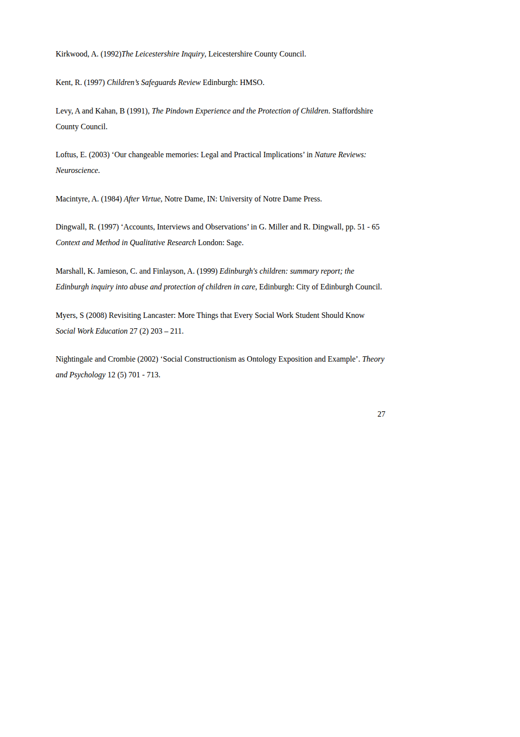Kirkwood, A. (1992)The Leicestershire Inquiry, Leicestershire County Council.
Kent, R. (1997) Children’s Safeguards Review Edinburgh: HMSO.
Levy, A and Kahan, B (1991), The Pindown Experience and the Protection of Children. Staffordshire County Council.
Loftus, E. (2003) ‘Our changeable memories: Legal and Practical Implications’ in Nature Reviews: Neuroscience.
Macintyre, A. (1984) After Virtue, Notre Dame, IN: University of Notre Dame Press.
Dingwall, R. (1997) ‘Accounts, Interviews and Observations’ in G. Miller and R. Dingwall, pp. 51 - 65 Context and Method in Qualitative Research London: Sage.
Marshall, K. Jamieson, C. and Finlayson, A. (1999) Edinburgh's children: summary report; the Edinburgh inquiry into abuse and protection of children in care, Edinburgh: City of Edinburgh Council.
Myers, S (2008) Revisiting Lancaster: More Things that Every Social Work Student Should Know Social Work Education 27 (2) 203 – 211.
Nightingale and Crombie (2002) ‘Social Constructionism as Ontology Exposition and Example’. Theory and Psychology 12 (5) 701 - 713.
27